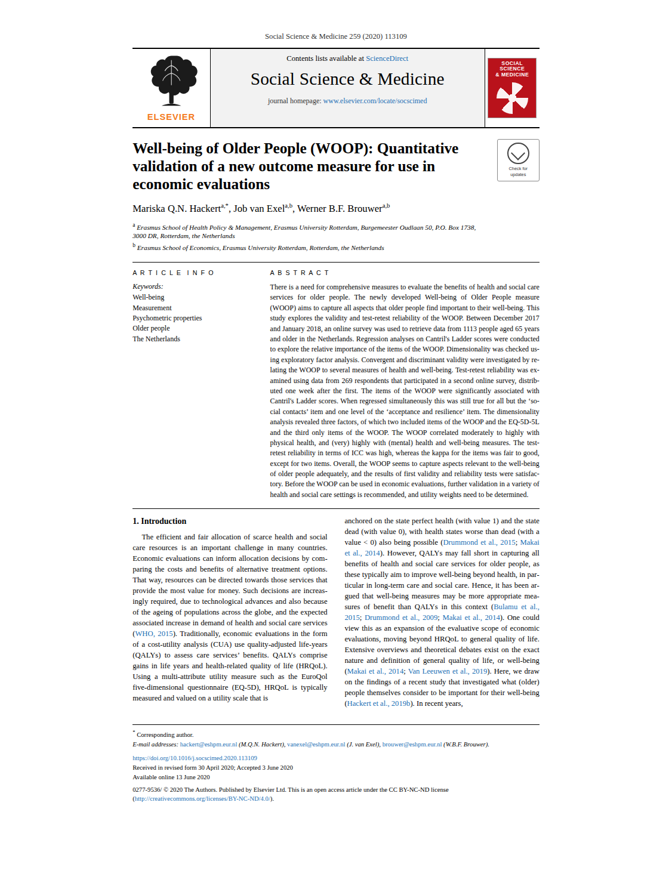Social Science & Medicine 259 (2020) 113109
ELSEVIER
Contents lists available at ScienceDirect
Social Science & Medicine
journal homepage: www.elsevier.com/locate/socscimed
SOCIAL
SCIENCE
& MEDICINE
Check for
updates
Well-being of Older People (WOOP): Quantitative validation of a new outcome measure for use in economic evaluations
Mariska Q.N. Hackerta,*, Job van Exela,b, Werner B.F. Brouwera,b
a Erasmus School of Health Policy & Management, Erasmus University Rotterdam, Burgemeester Oudlaan 50, P.O. Box 1738, 3000 DR, Rotterdam, the Netherlands
b Erasmus School of Economics, Erasmus University Rotterdam, Rotterdam, the Netherlands
A R T I C L E I N F O
Keywords:
Well-being
Measurement
Psychometric properties
Older people
The Netherlands
A B S T R A C T
There is a need for comprehensive measures to evaluate the benefits of health and social care services for older people. The newly developed Well-being of Older People measure (WOOP) aims to capture all aspects that older people find important to their well-being. This study explores the validity and test-retest reliability of the WOOP. Between December 2017 and January 2018, an online survey was used to retrieve data from 1113 people aged 65 years and older in the Netherlands. Regression analyses on Cantril's Ladder scores were conducted to explore the relative importance of the items of the WOOP. Dimensionality was checked using exploratory factor analysis. Convergent and discriminant validity were investigated by relating the WOOP to several measures of health and well-being. Test-retest reliability was examined using data from 269 respondents that participated in a second online survey, distributed one week after the first. The items of the WOOP were significantly associated with Cantril's Ladder scores. When regressed simultaneously this was still true for all but the ‘social contacts’ item and one level of the ‘acceptance and resilience’ item. The dimensionality analysis revealed three factors, of which two included items of the WOOP and the EQ-5D-5L and the third only items of the WOOP. The WOOP correlated moderately to highly with physical health, and (very) highly with (mental) health and well-being measures. The test-retest reliability in terms of ICC was high, whereas the kappa for the items was fair to good, except for two items. Overall, the WOOP seems to capture aspects relevant to the well-being of older people adequately, and the results of first validity and reliability tests were satisfactory. Before the WOOP can be used in economic evaluations, further validation in a variety of health and social care settings is recommended, and utility weights need to be determined.
1. Introduction
The efficient and fair allocation of scarce health and social care resources is an important challenge in many countries. Economic evaluations can inform allocation decisions by comparing the costs and benefits of alternative treatment options. That way, resources can be directed towards those services that provide the most value for money. Such decisions are increasingly required, due to technological advances and also because of the ageing of populations across the globe, and the expected associated increase in demand of health and social care services (WHO, 2015). Traditionally, economic evaluations in the form of a cost-utility analysis (CUA) use quality-adjusted life-years (QALYs) to assess care services’ benefits. QALYs comprise gains in life years and health-related quality of life (HRQoL). Using a multi-attribute utility measure such as the EuroQol five-dimensional questionnaire (EQ-5D), HRQoL is typically measured and valued on a utility scale that is
anchored on the state perfect health (with value 1) and the state dead (with value 0), with health states worse than dead (with a value < 0) also being possible (Drummond et al., 2015; Makai et al., 2014). However, QALYs may fall short in capturing all benefits of health and social care services for older people, as these typically aim to improve well-being beyond health, in particular in long-term care and social care. Hence, it has been argued that well-being measures may be more appropriate measures of benefit than QALYs in this context (Bulamu et al., 2015; Drummond et al., 2009; Makai et al., 2014). One could view this as an expansion of the evaluative scope of economic evaluations, moving beyond HRQoL to general quality of life. Extensive overviews and theoretical debates exist on the exact nature and definition of general quality of life, or well-being (Makai et al., 2014; Van Leeuwen et al., 2019). Here, we draw on the findings of a recent study that investigated what (older) people themselves consider to be important for their well-being (Hackert et al., 2019b). In recent years,
* Corresponding author.
E-mail addresses: hackert@eshpm.eur.nl (M.Q.N. Hackert), vanexel@eshpm.eur.nl (J. van Exel), brouwer@eshpm.eur.nl (W.B.F. Brouwer).
https://doi.org/10.1016/j.socscimed.2020.113109
Received in revised form 30 April 2020; Accepted 3 June 2020
Available online 13 June 2020
0277-9536/ © 2020 The Authors. Published by Elsevier Ltd. This is an open access article under the CC BY-NC-ND license (http://creativecommons.org/licenses/BY-NC-ND/4.0/).